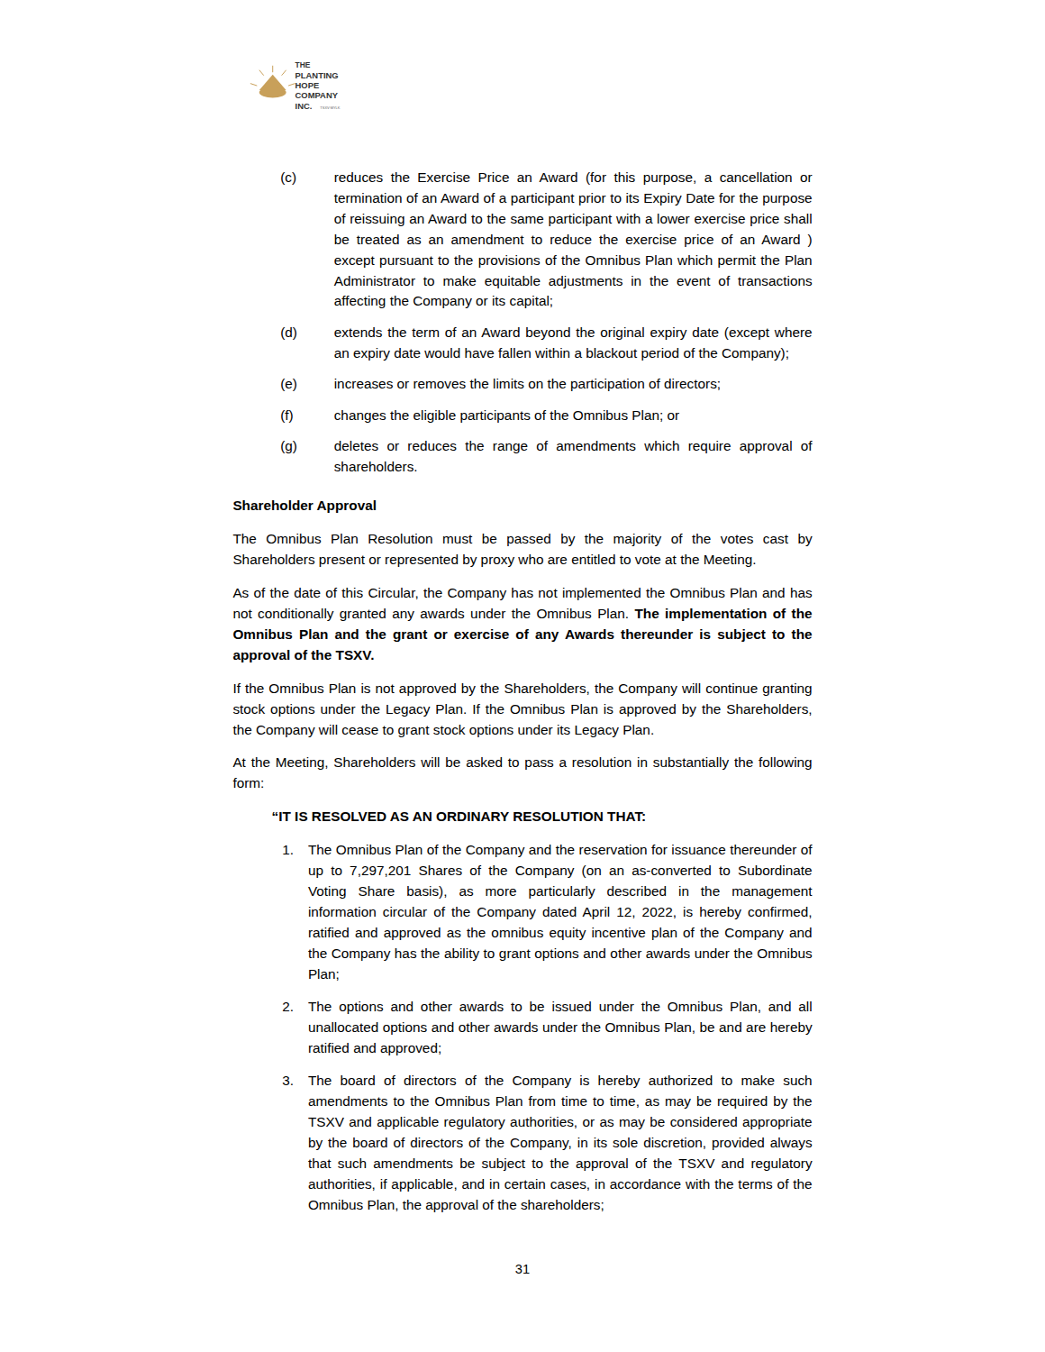(c) reduces the Exercise Price an Award (for this purpose, a cancellation or termination of an Award of a participant prior to its Expiry Date for the purpose of reissuing an Award to the same participant with a lower exercise price shall be treated as an amendment to reduce the exercise price of an Award ) except pursuant to the provisions of the Omnibus Plan which permit the Plan Administrator to make equitable adjustments in the event of transactions affecting the Company or its capital;
(d) extends the term of an Award beyond the original expiry date (except where an expiry date would have fallen within a blackout period of the Company);
(e) increases or removes the limits on the participation of directors;
(f) changes the eligible participants of the Omnibus Plan; or
(g) deletes or reduces the range of amendments which require approval of shareholders.
Shareholder Approval
The Omnibus Plan Resolution must be passed by the majority of the votes cast by Shareholders present or represented by proxy who are entitled to vote at the Meeting.
As of the date of this Circular, the Company has not implemented the Omnibus Plan and has not conditionally granted any awards under the Omnibus Plan. The implementation of the Omnibus Plan and the grant or exercise of any Awards thereunder is subject to the approval of the TSXV.
If the Omnibus Plan is not approved by the Shareholders, the Company will continue granting stock options under the Legacy Plan. If the Omnibus Plan is approved by the Shareholders, the Company will cease to grant stock options under its Legacy Plan.
At the Meeting, Shareholders will be asked to pass a resolution in substantially the following form:
“IT IS RESOLVED AS AN ORDINARY RESOLUTION THAT:
The Omnibus Plan of the Company and the reservation for issuance thereunder of up to 7,297,201 Shares of the Company (on an as-converted to Subordinate Voting Share basis), as more particularly described in the management information circular of the Company dated April 12, 2022, is hereby confirmed, ratified and approved as the omnibus equity incentive plan of the Company and the Company has the ability to grant options and other awards under the Omnibus Plan;
The options and other awards to be issued under the Omnibus Plan, and all unallocated options and other awards under the Omnibus Plan, be and are hereby ratified and approved;
The board of directors of the Company is hereby authorized to make such amendments to the Omnibus Plan from time to time, as may be required by the TSXV and applicable regulatory authorities, or as may be considered appropriate by the board of directors of the Company, in its sole discretion, provided always that such amendments be subject to the approval of the TSXV and regulatory authorities, if applicable, and in certain cases, in accordance with the terms of the Omnibus Plan, the approval of the shareholders;
31